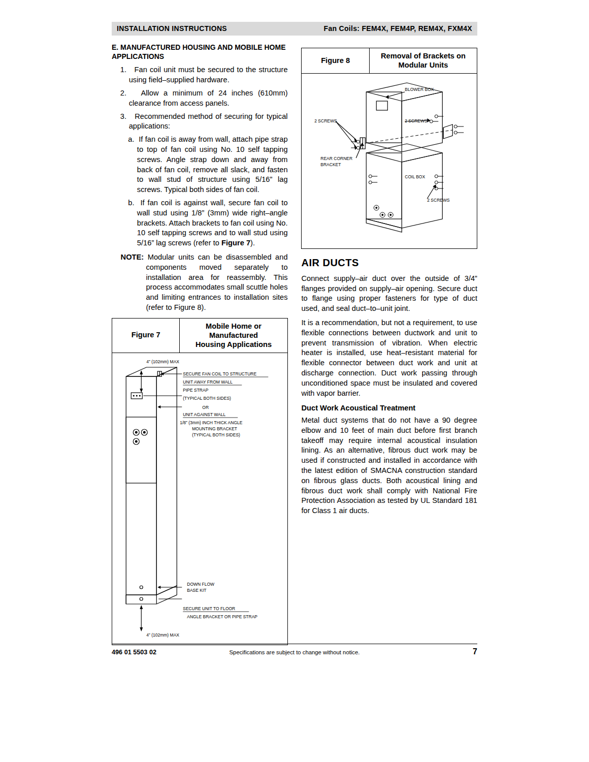INSTALLATION INSTRUCTIONS
Fan Coils: FEM4X, FEM4P, REM4X, FXM4X
E. MANUFACTURED HOUSING AND MOBILE HOME APPLICATIONS
1. Fan coil unit must be secured to the structure using field–supplied hardware.
2. Allow a minimum of 24 inches (610mm) clearance from access panels.
3. Recommended method of securing for typical applications:
a. If fan coil is away from wall, attach pipe strap to top of fan coil using No. 10 self tapping screws. Angle strap down and away from back of fan coil, remove all slack, and fasten to wall stud of structure using 5/16” lag screws. Typical both sides of fan coil.
b. If fan coil is against wall, secure fan coil to wall stud using 1/8” (3mm) wide right–angle brackets. Attach brackets to fan coil using No. 10 self tapping screws and to wall stud using 5/16” lag screws (refer to Figure 7).
NOTE: Modular units can be disassembled and components moved separately to installation area for reassembly. This process accommodates small scuttle holes and limiting entrances to installation sites (refer to Figure 8).
Figure 7
Mobile Home or Manufactured
Housing Applications
4” (102mm) MAX SECURE FAN COIL TO STRUCTURE UNIT AWAY FROM WALL PIPE STRAP (TYPICAL BOTH SIDES) OR UNIT AGAINST WALL 1/8” (3mm) INCH THICK ANGLE MOUNTING BRACKET (TYPICAL BOTH SIDES) DOWN FLOW BASE KIT SECURE UNIT TO FLOOR ANGLE BRACKET OR PIPE STRAP 4” (102mm) MAX
Figure 8
Removal of Brackets on
Modular Units
BLOWER BOX 2 SCREWS 2 SCREWS REAR CORNER BRACKET 2 SCREWS COIL BOX
AIR DUCTS
Connect supply–air duct over the outside of 3/4” flanges provided on supply–air opening. Secure duct to flange using proper fasteners for type of duct used, and seal duct–to–unit joint.
It is a recommendation, but not a requirement, to use flexible connections between ductwork and unit to prevent transmission of vibration. When electric heater is installed, use heat–resistant material for flexible connector between duct work and unit at discharge connection. Duct work passing through unconditioned space must be insulated and covered with vapor barrier.
Duct Work Acoustical Treatment
Metal duct systems that do not have a 90 degree elbow and 10 feet of main duct before first branch takeoff may require internal acoustical insulation lining. As an alternative, fibrous duct work may be used if constructed and installed in accordance with the latest edition of SMACNA construction standard on fibrous glass ducts. Both acoustical lining and fibrous duct work shall comply with National Fire Protection Association as tested by UL Standard 181 for Class 1 air ducts.
496 01 5503 02
Specifications are subject to change without notice.
7